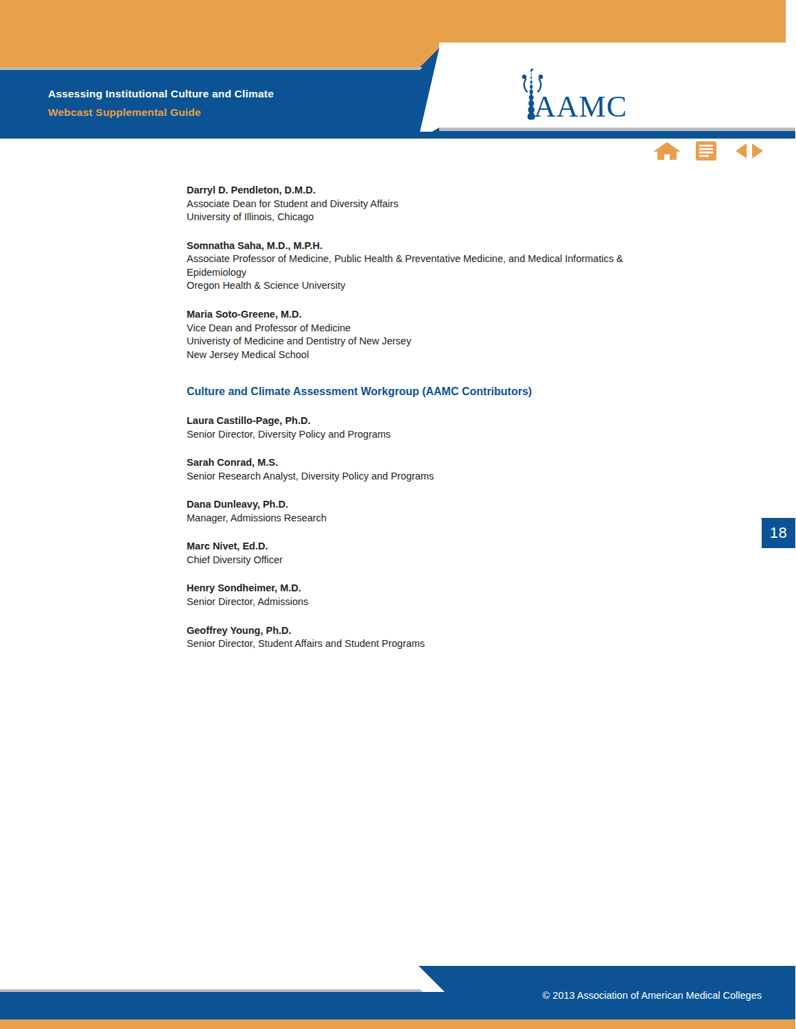Assessing Institutional Culture and Climate
Webcast Supplemental Guide
AAMC
Darryl D. Pendleton, D.M.D.
Associate Dean for Student and Diversity Affairs
University of Illinois, Chicago
Somnatha Saha, M.D., M.P.H.
Associate Professor of Medicine, Public Health & Preventative Medicine, and Medical Informatics &
Epidemiology
Oregon Health & Science University
Maria Soto-Greene, M.D.
Vice Dean and Professor of Medicine
Univeristy of Medicine and Dentistry of New Jersey
New Jersey Medical School
Culture and Climate Assessment Workgroup (AAMC Contributors)
Laura Castillo-Page, Ph.D.
Senior Director, Diversity Policy and Programs
Sarah Conrad, M.S.
Senior Research Analyst, Diversity Policy and Programs
Dana Dunleavy, Ph.D.
Manager, Admissions Research
Marc Nivet, Ed.D.
Chief Diversity Officer
Henry Sondheimer, M.D.
Senior Director, Admissions
Geoffrey Young, Ph.D.
Senior Director, Student Affairs and Student Programs
18
© 2013 Association of American Medical Colleges